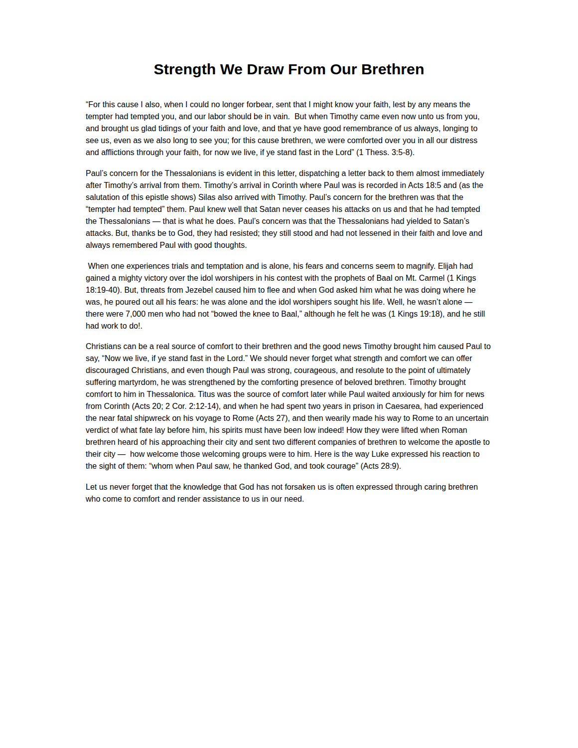Strength We Draw From Our Brethren
“For this cause I also, when I could no longer forbear, sent that I might know your faith, lest by any means the tempter had tempted you, and our labor should be in vain. But when Timothy came even now unto us from you, and brought us glad tidings of your faith and love, and that ye have good remembrance of us always, longing to see us, even as we also long to see you; for this cause brethren, we were comforted over you in all our distress and afflictions through your faith, for now we live, if ye stand fast in the Lord” (1 Thess. 3:5-8).
Paul’s concern for the Thessalonians is evident in this letter, dispatching a letter back to them almost immediately after Timothy’s arrival from them. Timothy’s arrival in Corinth where Paul was is recorded in Acts 18:5 and (as the salutation of this epistle shows) Silas also arrived with Timothy. Paul’s concern for the brethren was that the “tempter had tempted” them. Paul knew well that Satan never ceases his attacks on us and that he had tempted the Thessalonians — that is what he does. Paul’s concern was that the Thessalonians had yielded to Satan’s attacks. But, thanks be to God, they had resisted; they still stood and had not lessened in their faith and love and always remembered Paul with good thoughts.
When one experiences trials and temptation and is alone, his fears and concerns seem to magnify. Elijah had gained a mighty victory over the idol worshipers in his contest with the prophets of Baal on Mt. Carmel (1 Kings 18:19-40). But, threats from Jezebel caused him to flee and when God asked him what he was doing where he was, he poured out all his fears: he was alone and the idol worshipers sought his life. Well, he wasn’t alone — there were 7,000 men who had not “bowed the knee to Baal,” although he felt he was (1 Kings 19:18), and he still had work to do!.
Christians can be a real source of comfort to their brethren and the good news Timothy brought him caused Paul to say, “Now we live, if ye stand fast in the Lord.” We should never forget what strength and comfort we can offer discouraged Christians, and even though Paul was strong, courageous, and resolute to the point of ultimately suffering martyrdom, he was strengthened by the comforting presence of beloved brethren. Timothy brought comfort to him in Thessalonica. Titus was the source of comfort later while Paul waited anxiously for him for news from Corinth (Acts 20; 2 Cor. 2:12-14), and when he had spent two years in prison in Caesarea, had experienced the near fatal shipwreck on his voyage to Rome (Acts 27), and then wearily made his way to Rome to an uncertain verdict of what fate lay before him, his spirits must have been low indeed! How they were lifted when Roman brethren heard of his approaching their city and sent two different companies of brethren to welcome the apostle to their city — how welcome those welcoming groups were to him. Here is the way Luke expressed his reaction to the sight of them: “whom when Paul saw, he thanked God, and took courage” (Acts 28:9).
Let us never forget that the knowledge that God has not forsaken us is often expressed through caring brethren who come to comfort and render assistance to us in our need.